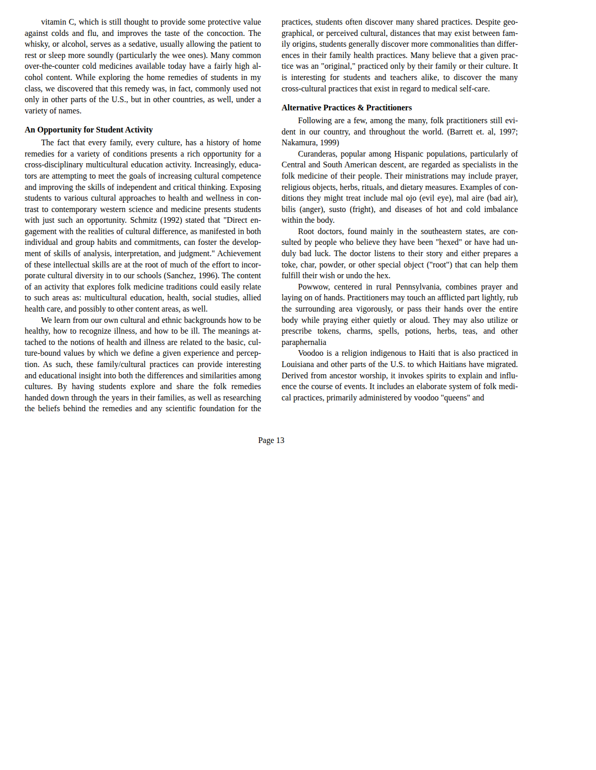vitamin C, which is still thought to provide some protective value against colds and flu, and improves the taste of the concoction. The whisky, or alcohol, serves as a sedative, usually allowing the patient to rest or sleep more soundly (particularly the wee ones). Many common over-the-counter cold medicines available today have a fairly high alcohol content. While exploring the home remedies of students in my class, we discovered that this remedy was, in fact, commonly used not only in other parts of the U.S., but in other countries, as well, under a variety of names.
An Opportunity for Student Activity
The fact that every family, every culture, has a history of home remedies for a variety of conditions presents a rich opportunity for a cross-disciplinary multicultural education activity. Increasingly, educators are attempting to meet the goals of increasing cultural competence and improving the skills of independent and critical thinking. Exposing students to various cultural approaches to health and wellness in contrast to contemporary western science and medicine presents students with just such an opportunity. Schmitz (1992) stated that "Direct engagement with the realities of cultural difference, as manifested in both individual and group habits and commitments, can foster the development of skills of analysis, interpretation, and judgment." Achievement of these intellectual skills are at the root of much of the effort to incorporate cultural diversity in to our schools (Sanchez, 1996). The content of an activity that explores folk medicine traditions could easily relate to such areas as: multicultural education, health, social studies, allied health care, and possibly to other content areas, as well.
We learn from our own cultural and ethnic backgrounds how to be healthy, how to recognize illness, and how to be ill. The meanings attached to the notions of health and illness are related to the basic, culture-bound values by which we define a given experience and perception. As such, these family/cultural practices can provide interesting and educational insight into both the differences and similarities among cultures. By having students explore and share the folk remedies handed down through the years in their families, as well as researching the beliefs behind the remedies and any scientific foundation for the practices, students often discover many shared practices. Despite geographical, or perceived cultural, distances that may exist between family origins, students generally discover more commonalities than differences in their family health practices. Many believe that a given practice was an "original," practiced only by their family or their culture. It is interesting for students and teachers alike, to discover the many cross-cultural practices that exist in regard to medical self-care.
Alternative Practices & Practitioners
Following are a few, among the many, folk practitioners still evident in our country, and throughout the world. (Barrett et. al, 1997; Nakamura, 1999)
Curanderas, popular among Hispanic populations, particularly of Central and South American descent, are regarded as specialists in the folk medicine of their people. Their ministrations may include prayer, religious objects, herbs, rituals, and dietary measures. Examples of conditions they might treat include mal ojo (evil eye), mal aire (bad air), bilis (anger), susto (fright), and diseases of hot and cold imbalance within the body.
Root doctors, found mainly in the southeastern states, are consulted by people who believe they have been "hexed" or have had unduly bad luck. The doctor listens to their story and either prepares a toke, char, powder, or other special object ("root") that can help them fulfill their wish or undo the hex.
Powwow, centered in rural Pennsylvania, combines prayer and laying on of hands. Practitioners may touch an afflicted part lightly, rub the surrounding area vigorously, or pass their hands over the entire body while praying either quietly or aloud. They may also utilize or prescribe tokens, charms, spells, potions, herbs, teas, and other paraphernalia
Voodoo is a religion indigenous to Haiti that is also practiced in Louisiana and other parts of the U.S. to which Haitians have migrated. Derived from ancestor worship, it invokes spirits to explain and influence the course of events. It includes an elaborate system of folk medical practices, primarily administered by voodoo "queens" and
Page 13